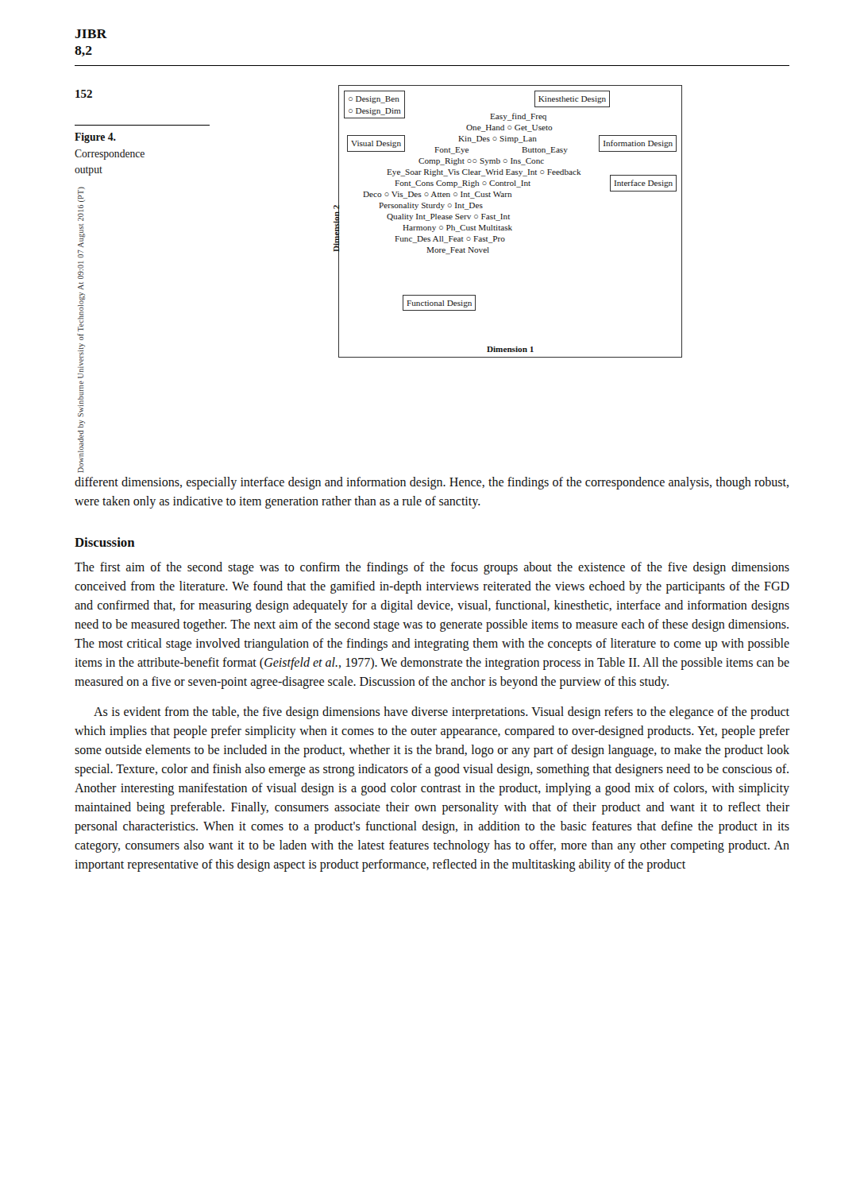JIBR
8,2
152
Figure 4.
Correspondence
output
Downloaded by Swinburne University of Technology At 09:01 07 August 2016 (PT)
○ Design_Ben
○ Design_Dim
Dimension 2
Dimension 1
Kinesthetic Design
Visual Design
Information Design
Interface Design
Functional Design
Easy_find_Freq
One_Hand ○ Get_Useto
Kin_Des ○ Simp_Lan
Button_Easy
Font_Eye
Comp_Right ○○ Symb ○ Ins_Conc
Eye_Soar Right_Vis Clear_Wrid Easy_Int ○ Feedback
Font_Cons Comp_Righ ○ Control_Int
Deco ○ Vis_Des ○ Atten ○ Int_Cust Warn
Personality Sturdy ○ Int_Des
Quality Int_Please Serv ○ Fast_Int
Harmony ○ Ph_Cust Multitask
Func_Des All_Feat ○ Fast_Pro
More_Feat Novel
different dimensions, especially interface design and information design. Hence, the findings of the correspondence analysis, though robust, were taken only as indicative to item generation rather than as a rule of sanctity.
Discussion
The first aim of the second stage was to confirm the findings of the focus groups about the existence of the five design dimensions conceived from the literature. We found that the gamified in-depth interviews reiterated the views echoed by the participants of the FGD and confirmed that, for measuring design adequately for a digital device, visual, functional, kinesthetic, interface and information designs need to be measured together. The next aim of the second stage was to generate possible items to measure each of these design dimensions. The most critical stage involved triangulation of the findings and integrating them with the concepts of literature to come up with possible items in the attribute-benefit format (Geistfeld et al., 1977). We demonstrate the integration process in Table II. All the possible items can be measured on a five or seven-point agree-disagree scale. Discussion of the anchor is beyond the purview of this study.
As is evident from the table, the five design dimensions have diverse interpretations. Visual design refers to the elegance of the product which implies that people prefer simplicity when it comes to the outer appearance, compared to over-designed products. Yet, people prefer some outside elements to be included in the product, whether it is the brand, logo or any part of design language, to make the product look special. Texture, color and finish also emerge as strong indicators of a good visual design, something that designers need to be conscious of. Another interesting manifestation of visual design is a good color contrast in the product, implying a good mix of colors, with simplicity maintained being preferable. Finally, consumers associate their own personality with that of their product and want it to reflect their personal characteristics. When it comes to a product's functional design, in addition to the basic features that define the product in its category, consumers also want it to be laden with the latest features technology has to offer, more than any other competing product. An important representative of this design aspect is product performance, reflected in the multitasking ability of the product